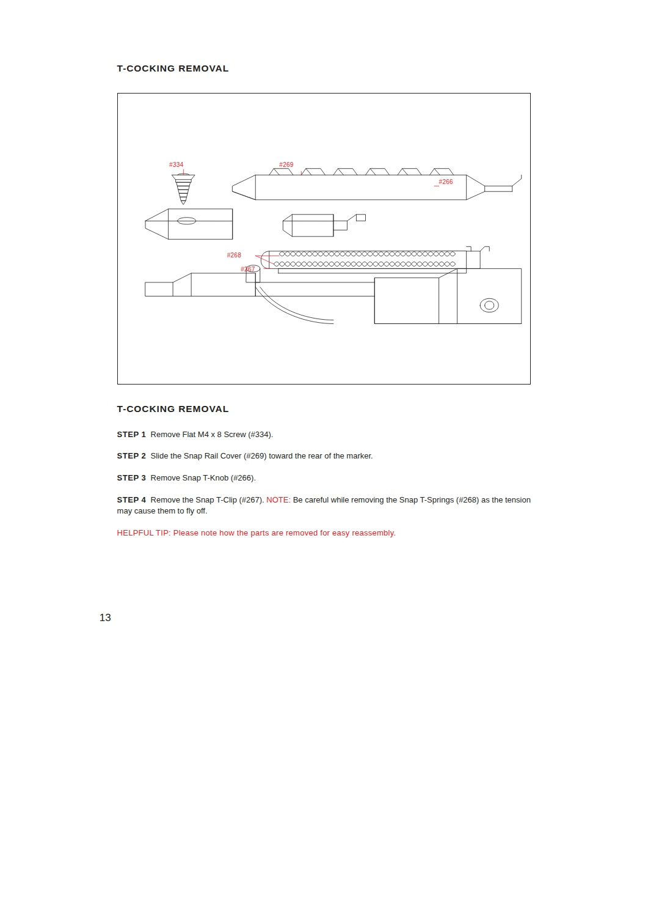T-Cocking Removal
#334 #269 #266 #268 #267
T-Cocking Removal
STEP 1 Remove Flat M4 x 8 Screw (#334).
STEP 2 Slide the Snap Rail Cover (#269) toward the rear of the marker.
STEP 3 Remove Snap T-Knob (#266).
STEP 4 Remove the Snap T-Clip (#267). NOTE: Be careful while removing the Snap T-Springs (#268) as the tension may cause them to fly off.
HELPFUL TIP: Please note how the parts are removed for easy reassembly.
13